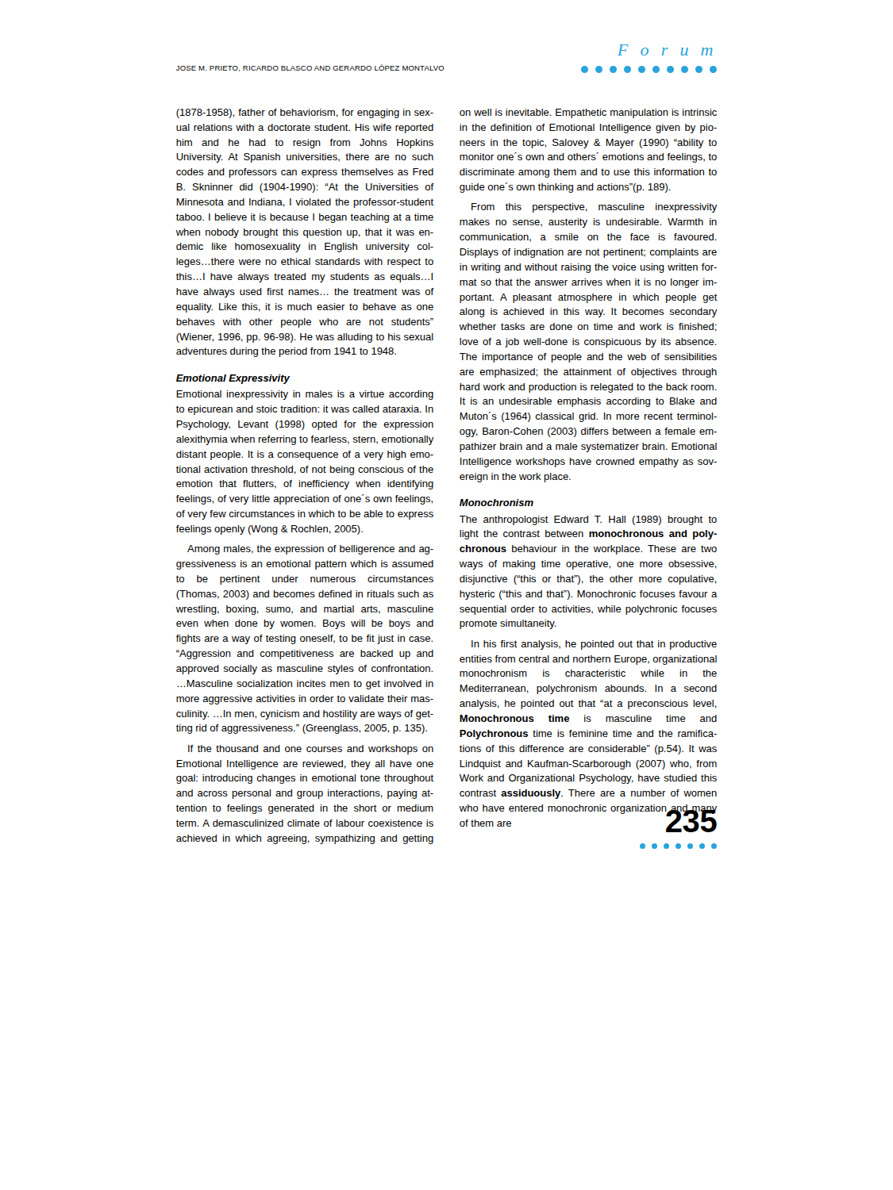F o r u m
Jose M. Prieto, Ricardo Blasco and Gerardo López Montalvo
(1878-1958), father of behaviorism, for engaging in sexual relations with a doctorate student. His wife reported him and he had to resign from Johns Hopkins University. At Spanish universities, there are no such codes and professors can express themselves as Fred B. Skninner did (1904-1990): “At the Universities of Minnesota and Indiana, I violated the professor-student taboo. I believe it is because I began teaching at a time when nobody brought this question up, that it was endemic like homosexuality in English university colleges…there were no ethical standards with respect to this…I have always treated my students as equals…I have always used first names… the treatment was of equality. Like this, it is much easier to behave as one behaves with other people who are not students” (Wiener, 1996, pp. 96-98). He was alluding to his sexual adventures during the period from 1941 to 1948.
Emotional Expressivity
Emotional inexpressivity in males is a virtue according to epicurean and stoic tradition: it was called ataraxia. In Psychology, Levant (1998) opted for the expression alexithymia when referring to fearless, stern, emotionally distant people. It is a consequence of a very high emotional activation threshold, of not being conscious of the emotion that flutters, of inefficiency when identifying feelings, of very little appreciation of one´s own feelings, of very few circumstances in which to be able to express feelings openly (Wong & Rochlen, 2005).
Among males, the expression of belligerence and aggressiveness is an emotional pattern which is assumed to be pertinent under numerous circumstances (Thomas, 2003) and becomes defined in rituals such as wrestling, boxing, sumo, and martial arts, masculine even when done by women. Boys will be boys and fights are a way of testing oneself, to be fit just in case. “Aggression and competitiveness are backed up and approved socially as masculine styles of confrontation. …Masculine socialization incites men to get involved in more aggressive activities in order to validate their masculinity. …In men, cynicism and hostility are ways of getting rid of aggressiveness.” (Greenglass, 2005, p. 135).
If the thousand and one courses and workshops on Emotional Intelligence are reviewed, they all have one goal: introducing changes in emotional tone throughout and across personal and group interactions, paying attention to feelings generated in the short or medium term. A demasculinized climate of labour coexistence is achieved in which agreeing, sympathizing and getting on well is inevitable. Empathetic manipulation is intrinsic in the definition of Emotional Intelligence given by pioneers in the topic, Salovey & Mayer (1990) “ability to monitor one´s own and others´ emotions and feelings, to discriminate among them and to use this information to guide one´s own thinking and actions”(p. 189).
From this perspective, masculine inexpressivity makes no sense, austerity is undesirable. Warmth in communication, a smile on the face is favoured. Displays of indignation are not pertinent; complaints are in writing and without raising the voice using written format so that the answer arrives when it is no longer important. A pleasant atmosphere in which people get along is achieved in this way. It becomes secondary whether tasks are done on time and work is finished; love of a job well-done is conspicuous by its absence. The importance of people and the web of sensibilities are emphasized; the attainment of objectives through hard work and production is relegated to the back room. It is an undesirable emphasis according to Blake and Muton´s (1964) classical grid. In more recent terminology, Baron-Cohen (2003) differs between a female empathizer brain and a male systematizer brain. Emotional Intelligence workshops have crowned empathy as sovereign in the work place.
Monochronism
The anthropologist Edward T. Hall (1989) brought to light the contrast between monochronous and polychronous behaviour in the workplace. These are two ways of making time operative, one more obsessive, disjunctive (“this or that”), the other more copulative, hysteric (“this and that”). Monochronic focuses favour a sequential order to activities, while polychronic focuses promote simultaneity.
In his first analysis, he pointed out that in productive entities from central and northern Europe, organizational monochronism is characteristic while in the Mediterranean, polychronism abounds. In a second analysis, he pointed out that “at a preconscious level, Monochronous time is masculine time and Polychronous time is feminine time and the ramifications of this difference are considerable” (p.54). It was Lindquist and Kaufman-Scarborough (2007) who, from Work and Organizational Psychology, have studied this contrast assiduously. There are a number of women who have entered monochronic organization and many of them are
235